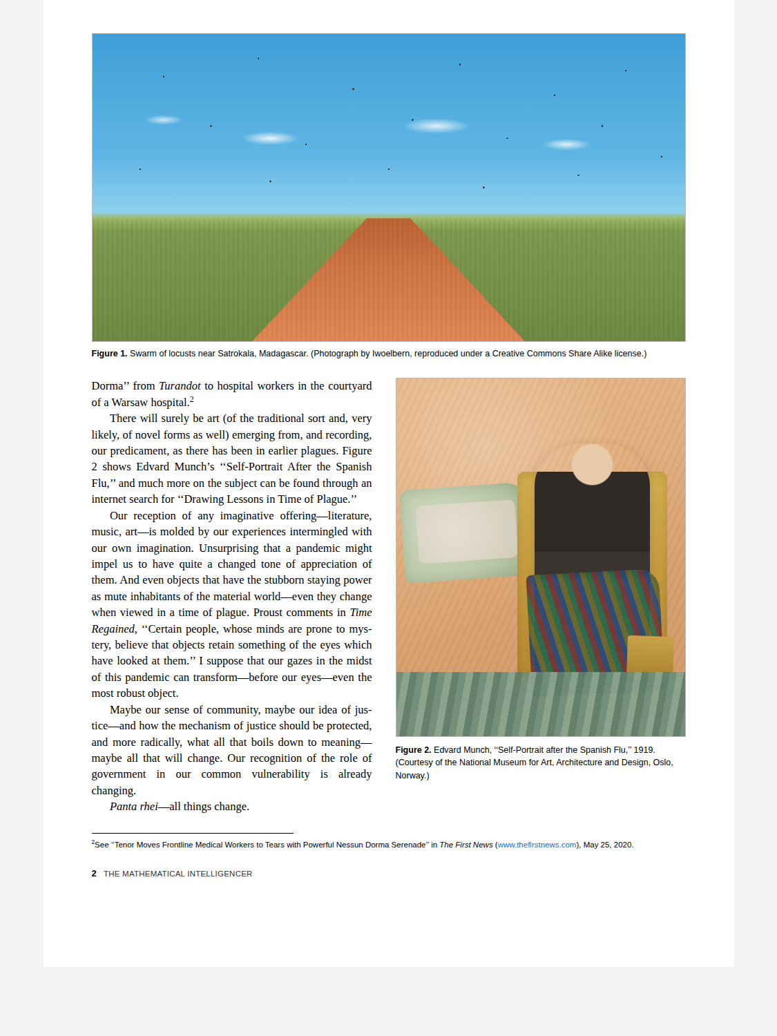Figure 1. Swarm of locusts near Satrokala, Madagascar. (Photograph by Iwoelbern, reproduced under a Creative Commons Share Alike license.)
Dorma’’ from Turandot to hospital workers in the courtyard of a Warsaw hospital.2
There will surely be art (of the traditional sort and, very likely, of novel forms as well) emerging from, and recording, our predicament, as there has been in earlier plagues. Figure 2 shows Edvard Munch’s ‘‘Self-Portrait After the Spanish Flu,’’ and much more on the subject can be found through an internet search for ‘‘Drawing Lessons in Time of Plague.’’
Our reception of any imaginative offering—literature, music, art—is molded by our experiences intermingled with our own imagination. Unsurprising that a pandemic might impel us to have quite a changed tone of appreciation of them. And even objects that have the stubborn staying power as mute inhabitants of the material world—even they change when viewed in a time of plague. Proust comments in Time Regained, ‘‘Certain people, whose minds are prone to mystery, believe that objects retain something of the eyes which have looked at them.’’ I suppose that our gazes in the midst of this pandemic can transform—before our eyes—even the most robust object.
Maybe our sense of community, maybe our idea of justice—and how the mechanism of justice should be protected, and more radically, what all that boils down to meaning—maybe all that will change. Our recognition of the role of government in our common vulnerability is already changing.
Panta rhei—all things change.
Figure 2. Edvard Munch, ‘‘Self-Portrait after the Spanish Flu,’’ 1919. (Courtesy of the National Museum for Art, Architecture and Design, Oslo, Norway.)
2See ‘‘Tenor Moves Frontline Medical Workers to Tears with Powerful Nessun Dorma Serenade’’ in The First News (www.thefirstnews.com), May 25, 2020.
2 THE MATHEMATICAL INTELLIGENCER